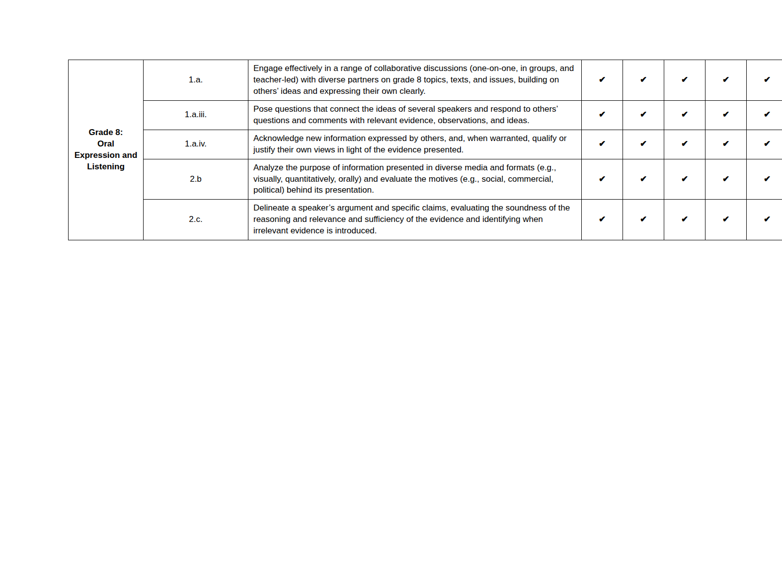| Grade 8: Oral Expression and Listening | 1.a. | Engage effectively in a range of collaborative discussions (one-on-one, in groups, and teacher-led) with diverse partners on grade 8 topics, texts, and issues, building on others’ ideas and expressing their own clearly. | ✔ | ✔ | ✔ | ✔ | ✔ |
| 1.a.iii. | Pose questions that connect the ideas of several speakers and respond to others’ questions and comments with relevant evidence, observations, and ideas. | ✔ | ✔ | ✔ | ✔ | ✔ |
| 1.a.iv. | Acknowledge new information expressed by others, and, when warranted, qualify or justify their own views in light of the evidence presented. | ✔ | ✔ | ✔ | ✔ | ✔ |
| 2.b | Analyze the purpose of information presented in diverse media and formats (e.g., visually, quantitatively, orally) and evaluate the motives (e.g., social, commercial, political) behind its presentation. | ✔ | ✔ | ✔ | ✔ | ✔ |
| 2.c. | Delineate a speaker’s argument and specific claims, evaluating the soundness of the reasoning and relevance and sufficiency of the evidence and identifying when irrelevant evidence is introduced. | ✔ | ✔ | ✔ | ✔ | ✔ |